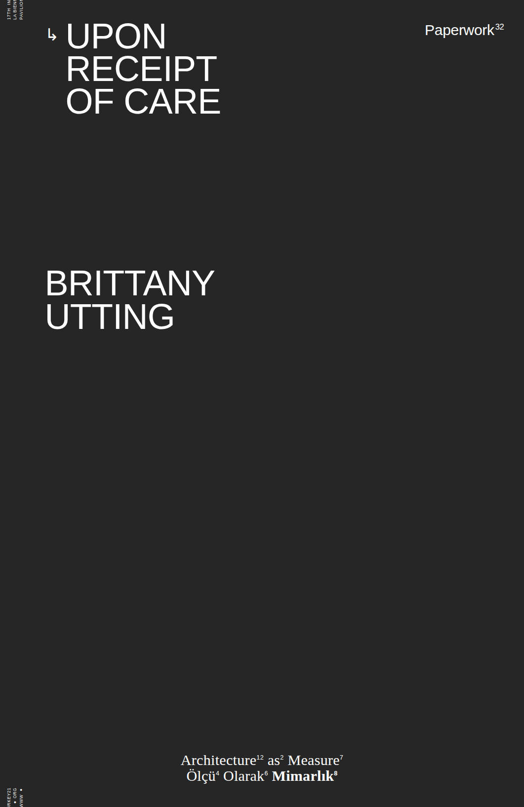17th International Architecture Exhibition
La Biennale di Venezia
Pavilion of Turkey
Pavilionofturkey21
● IKSV ● ORG
WWW ●
↳
Upon
Receipt
of Care
Paperwork32
Brittany
Utting
Architecture12 as2 Measure7
Ölçü4 Olarak6 Mimarlık8